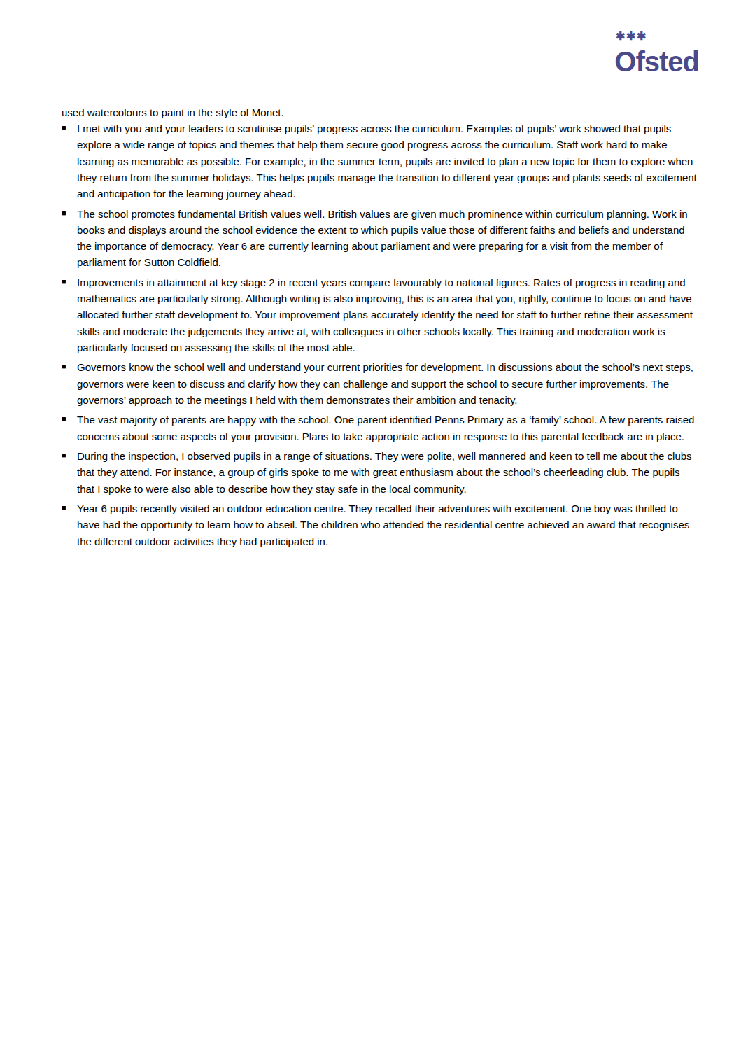✱✱✱Ofsted
used watercolours to paint in the style of Monet.
I met with you and your leaders to scrutinise pupils’ progress across the curriculum. Examples of pupils’ work showed that pupils explore a wide range of topics and themes that help them secure good progress across the curriculum. Staff work hard to make learning as memorable as possible. For example, in the summer term, pupils are invited to plan a new topic for them to explore when they return from the summer holidays. This helps pupils manage the transition to different year groups and plants seeds of excitement and anticipation for the learning journey ahead.
The school promotes fundamental British values well. British values are given much prominence within curriculum planning. Work in books and displays around the school evidence the extent to which pupils value those of different faiths and beliefs and understand the importance of democracy. Year 6 are currently learning about parliament and were preparing for a visit from the member of parliament for Sutton Coldfield.
Improvements in attainment at key stage 2 in recent years compare favourably to national figures. Rates of progress in reading and mathematics are particularly strong. Although writing is also improving, this is an area that you, rightly, continue to focus on and have allocated further staff development to. Your improvement plans accurately identify the need for staff to further refine their assessment skills and moderate the judgements they arrive at, with colleagues in other schools locally. This training and moderation work is particularly focused on assessing the skills of the most able.
Governors know the school well and understand your current priorities for development. In discussions about the school’s next steps, governors were keen to discuss and clarify how they can challenge and support the school to secure further improvements. The governors’ approach to the meetings I held with them demonstrates their ambition and tenacity.
The vast majority of parents are happy with the school. One parent identified Penns Primary as a ‘family’ school. A few parents raised concerns about some aspects of your provision. Plans to take appropriate action in response to this parental feedback are in place.
During the inspection, I observed pupils in a range of situations. They were polite, well mannered and keen to tell me about the clubs that they attend. For instance, a group of girls spoke to me with great enthusiasm about the school’s cheerleading club. The pupils that I spoke to were also able to describe how they stay safe in the local community.
Year 6 pupils recently visited an outdoor education centre. They recalled their adventures with excitement. One boy was thrilled to have had the opportunity to learn how to abseil. The children who attended the residential centre achieved an award that recognises the different outdoor activities they had participated in.